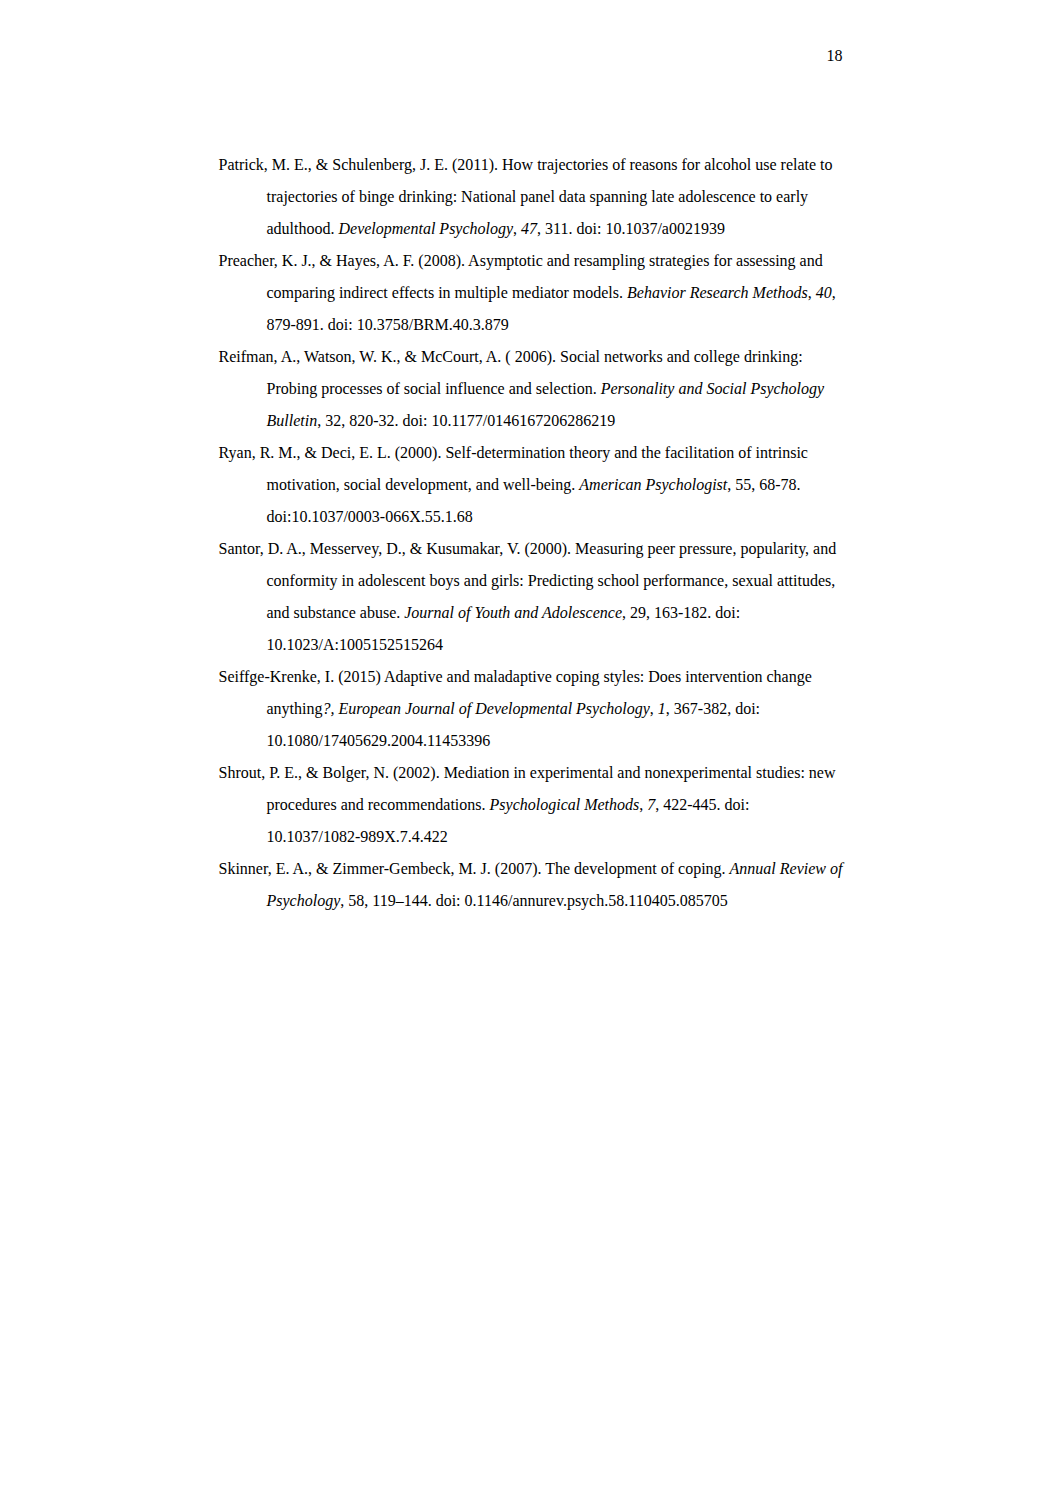18
Patrick, M. E., & Schulenberg, J. E. (2011). How trajectories of reasons for alcohol use relate to trajectories of binge drinking: National panel data spanning late adolescence to early adulthood. Developmental Psychology, 47, 311. doi: 10.1037/a0021939
Preacher, K. J., & Hayes, A. F. (2008). Asymptotic and resampling strategies for assessing and comparing indirect effects in multiple mediator models. Behavior Research Methods, 40, 879-891. doi: 10.3758/BRM.40.3.879
Reifman, A., Watson, W. K., & McCourt, A. ( 2006). Social networks and college drinking: Probing processes of social influence and selection. Personality and Social Psychology Bulletin, 32, 820-32. doi: 10.1177/0146167206286219
Ryan, R. M., & Deci, E. L. (2000). Self-determination theory and the facilitation of intrinsic motivation, social development, and well-being. American Psychologist, 55, 68-78. doi:10.1037/0003-066X.55.1.68
Santor, D. A., Messervey, D., & Kusumakar, V. (2000). Measuring peer pressure, popularity, and conformity in adolescent boys and girls: Predicting school performance, sexual attitudes, and substance abuse. Journal of Youth and Adolescence, 29, 163-182. doi: 10.1023/A:1005152515264
Seiffge-Krenke, I. (2015) Adaptive and maladaptive coping styles: Does intervention change anything?, European Journal of Developmental Psychology, 1, 367-382, doi: 10.1080/17405629.2004.11453396
Shrout, P. E., & Bolger, N. (2002). Mediation in experimental and nonexperimental studies: new procedures and recommendations. Psychological Methods, 7, 422-445. doi: 10.1037/1082-989X.7.4.422
Skinner, E. A., & Zimmer-Gembeck, M. J. (2007). The development of coping. Annual Review of Psychology, 58, 119–144. doi: 0.1146/annurev.psych.58.110405.085705